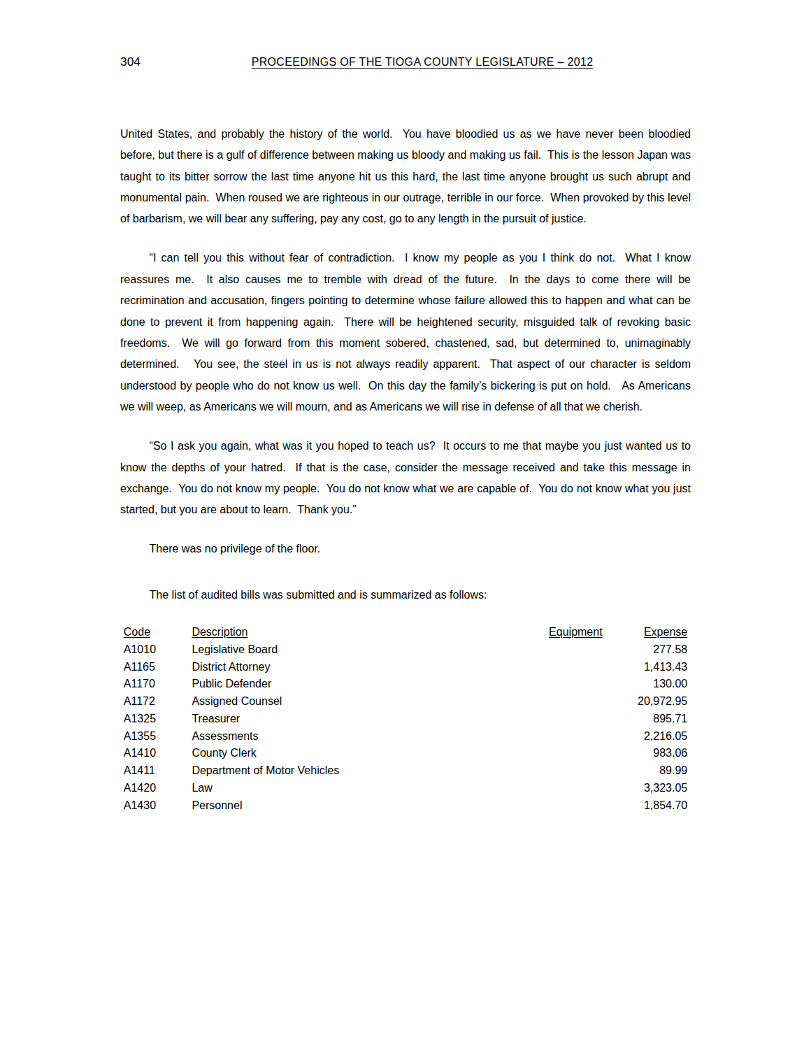304
PROCEEDINGS OF THE TIOGA COUNTY LEGISLATURE – 2012
United States, and probably the history of the world. You have bloodied us as we have never been bloodied before, but there is a gulf of difference between making us bloody and making us fail. This is the lesson Japan was taught to its bitter sorrow the last time anyone hit us this hard, the last time anyone brought us such abrupt and monumental pain. When roused we are righteous in our outrage, terrible in our force. When provoked by this level of barbarism, we will bear any suffering, pay any cost, go to any length in the pursuit of justice.
“I can tell you this without fear of contradiction. I know my people as you I think do not. What I know reassures me. It also causes me to tremble with dread of the future. In the days to come there will be recrimination and accusation, fingers pointing to determine whose failure allowed this to happen and what can be done to prevent it from happening again. There will be heightened security, misguided talk of revoking basic freedoms. We will go forward from this moment sobered, chastened, sad, but determined to, unimaginably determined. You see, the steel in us is not always readily apparent. That aspect of our character is seldom understood by people who do not know us well. On this day the family’s bickering is put on hold. As Americans we will weep, as Americans we will mourn, and as Americans we will rise in defense of all that we cherish.
“So I ask you again, what was it you hoped to teach us? It occurs to me that maybe you just wanted us to know the depths of your hatred. If that is the case, consider the message received and take this message in exchange. You do not know my people. You do not know what we are capable of. You do not know what you just started, but you are about to learn. Thank you.”
There was no privilege of the floor.
The list of audited bills was submitted and is summarized as follows:
| Code | Description | Equipment | Expense |
| --- | --- | --- | --- |
| A1010 | Legislative Board | | 277.58 |
| A1165 | District Attorney | | 1,413.43 |
| A1170 | Public Defender | | 130.00 |
| A1172 | Assigned Counsel | | 20,972.95 |
| A1325 | Treasurer | | 895.71 |
| A1355 | Assessments | | 2,216.05 |
| A1410 | County Clerk | | 983.06 |
| A1411 | Department of Motor Vehicles | | 89.99 |
| A1420 | Law | | 3,323.05 |
| A1430 | Personnel | | 1,854.70 |